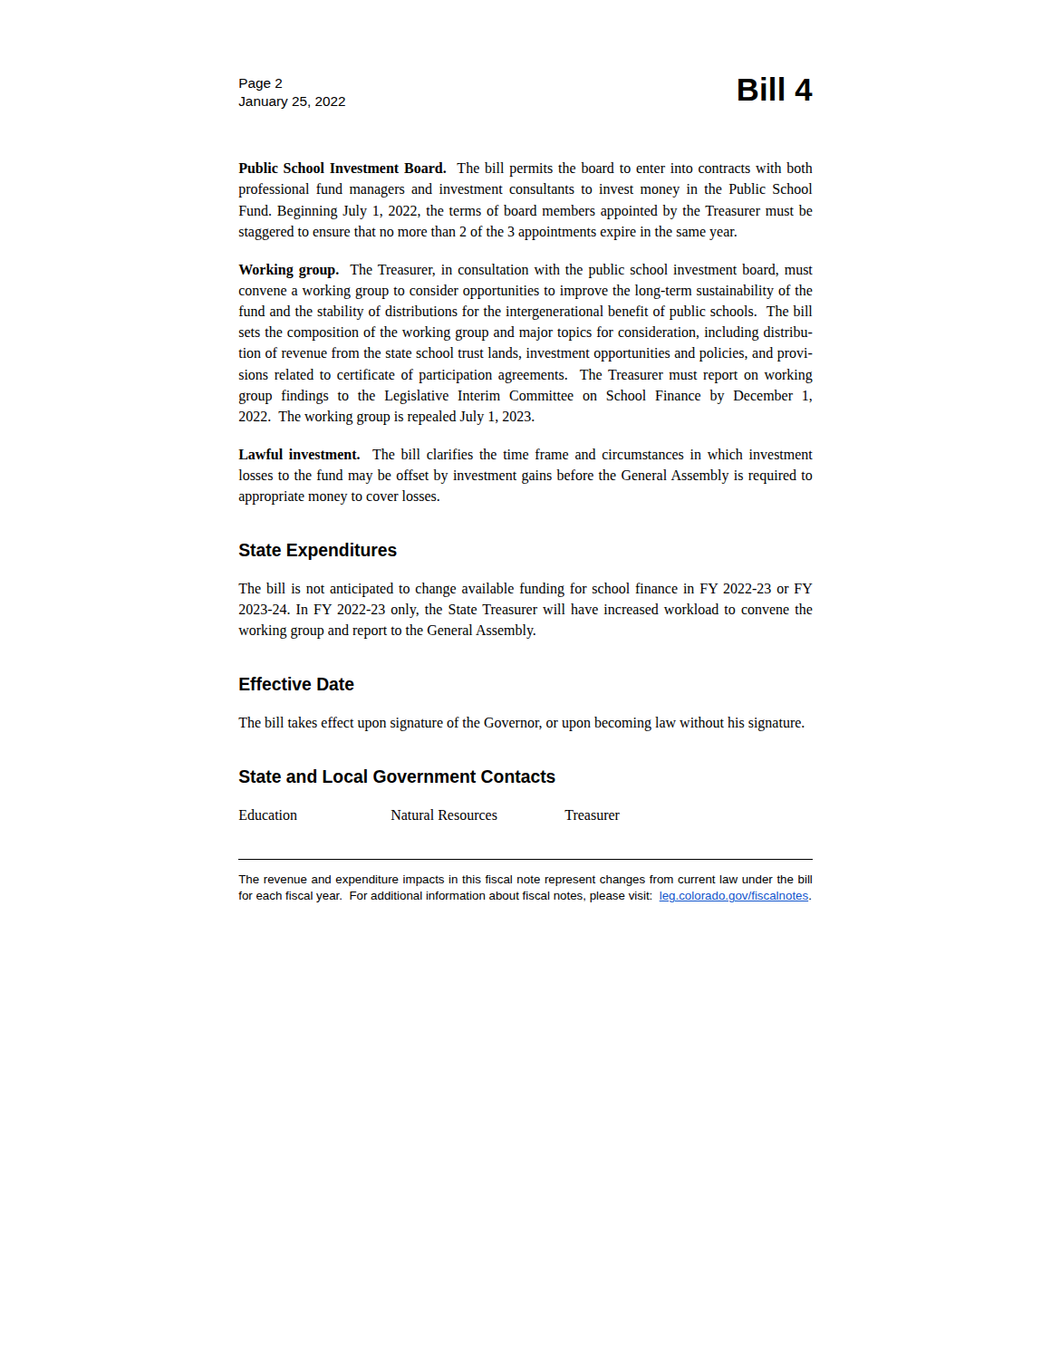Page 2
January 25, 2022
Bill 4
Public School Investment Board. The bill permits the board to enter into contracts with both professional fund managers and investment consultants to invest money in the Public School Fund. Beginning July 1, 2022, the terms of board members appointed by the Treasurer must be staggered to ensure that no more than 2 of the 3 appointments expire in the same year.
Working group. The Treasurer, in consultation with the public school investment board, must convene a working group to consider opportunities to improve the long-term sustainability of the fund and the stability of distributions for the intergenerational benefit of public schools. The bill sets the composition of the working group and major topics for consideration, including distribution of revenue from the state school trust lands, investment opportunities and policies, and provisions related to certificate of participation agreements. The Treasurer must report on working group findings to the Legislative Interim Committee on School Finance by December 1, 2022. The working group is repealed July 1, 2023.
Lawful investment. The bill clarifies the time frame and circumstances in which investment losses to the fund may be offset by investment gains before the General Assembly is required to appropriate money to cover losses.
State Expenditures
The bill is not anticipated to change available funding for school finance in FY 2022-23 or FY 2023-24. In FY 2022-23 only, the State Treasurer will have increased workload to convene the working group and report to the General Assembly.
Effective Date
The bill takes effect upon signature of the Governor, or upon becoming law without his signature.
State and Local Government Contacts
Education Natural Resources Treasurer
The revenue and expenditure impacts in this fiscal note represent changes from current law under the bill for each fiscal year. For additional information about fiscal notes, please visit: leg.colorado.gov/fiscalnotes.